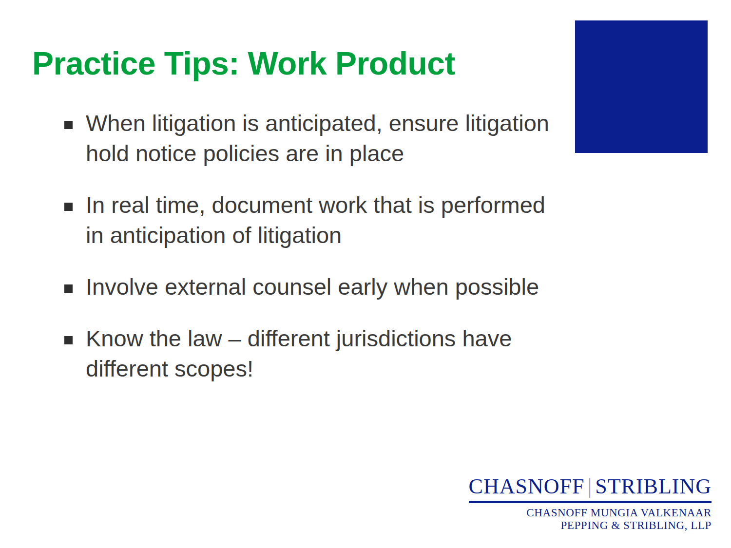Practice Tips: Work Product
When litigation is anticipated, ensure litigation hold notice policies are in place
In real time, document work that is performed in anticipation of litigation
Involve external counsel early when possible
Know the law – different jurisdictions have different scopes!
CHASNOFF|STRIBLING
CHASNOFF MUNGIA VALKENAAR
PEPPING & STRIBLING, LLP